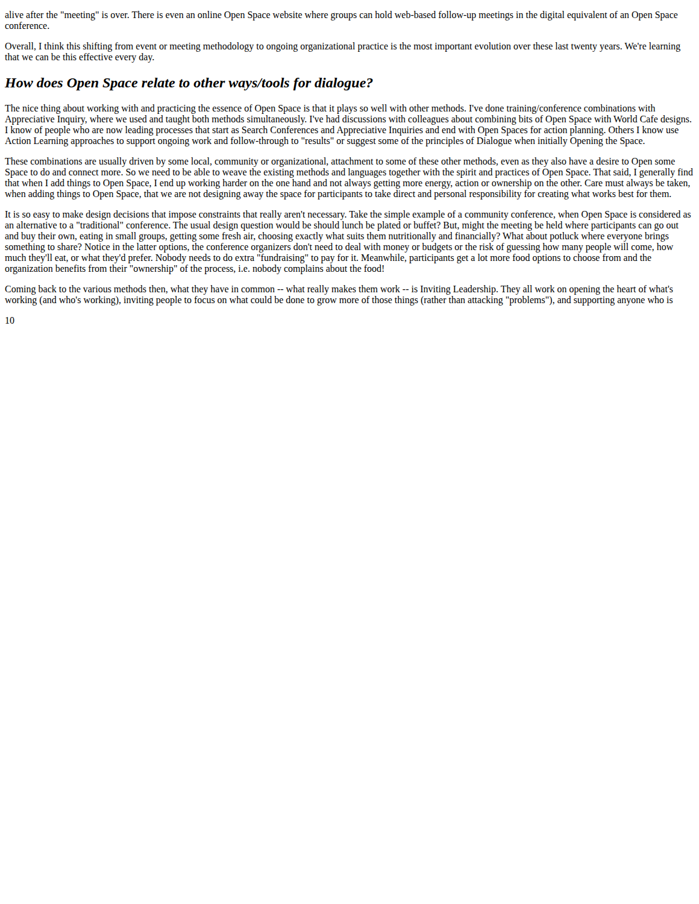alive after the "meeting" is over. There is even an online Open Space website where groups can hold web-based follow-up meetings in the digital equivalent of an Open Space conference.
Overall, I think this shifting from event or meeting methodology to ongoing organizational practice is the most important evolution over these last twenty years. We're learning that we can be this effective every day.
How does Open Space relate to other ways/tools for dialogue?
The nice thing about working with and practicing the essence of Open Space is that it plays so well with other methods. I've done training/conference combinations with Appreciative Inquiry, where we used and taught both methods simultaneously. I've had discussions with colleagues about combining bits of Open Space with World Cafe designs. I know of people who are now leading processes that start as Search Conferences and Appreciative Inquiries and end with Open Spaces for action planning. Others I know use Action Learning approaches to support ongoing work and follow-through to "results" or suggest some of the principles of Dialogue when initially Opening the Space.
These combinations are usually driven by some local, community or organizational, attachment to some of these other methods, even as they also have a desire to Open some Space to do and connect more. So we need to be able to weave the existing methods and languages together with the spirit and practices of Open Space. That said, I generally find that when I add things to Open Space, I end up working harder on the one hand and not always getting more energy, action or ownership on the other. Care must always be taken, when adding things to Open Space, that we are not designing away the space for participants to take direct and personal responsibility for creating what works best for them.
It is so easy to make design decisions that impose constraints that really aren't necessary. Take the simple example of a community conference, when Open Space is considered as an alternative to a "traditional" conference. The usual design question would be should lunch be plated or buffet? But, might the meeting be held where participants can go out and buy their own, eating in small groups, getting some fresh air, choosing exactly what suits them nutritionally and financially? What about potluck where everyone brings something to share? Notice in the latter options, the conference organizers don't need to deal with money or budgets or the risk of guessing how many people will come, how much they'll eat, or what they'd prefer. Nobody needs to do extra "fundraising" to pay for it. Meanwhile, participants get a lot more food options to choose from and the organization benefits from their "ownership" of the process, i.e. nobody complains about the food!
Coming back to the various methods then, what they have in common -- what really makes them work -- is Inviting Leadership. They all work on opening the heart of what's working (and who's working), inviting people to focus on what could be done to grow more of those things (rather than attacking "problems"), and supporting anyone who is
10